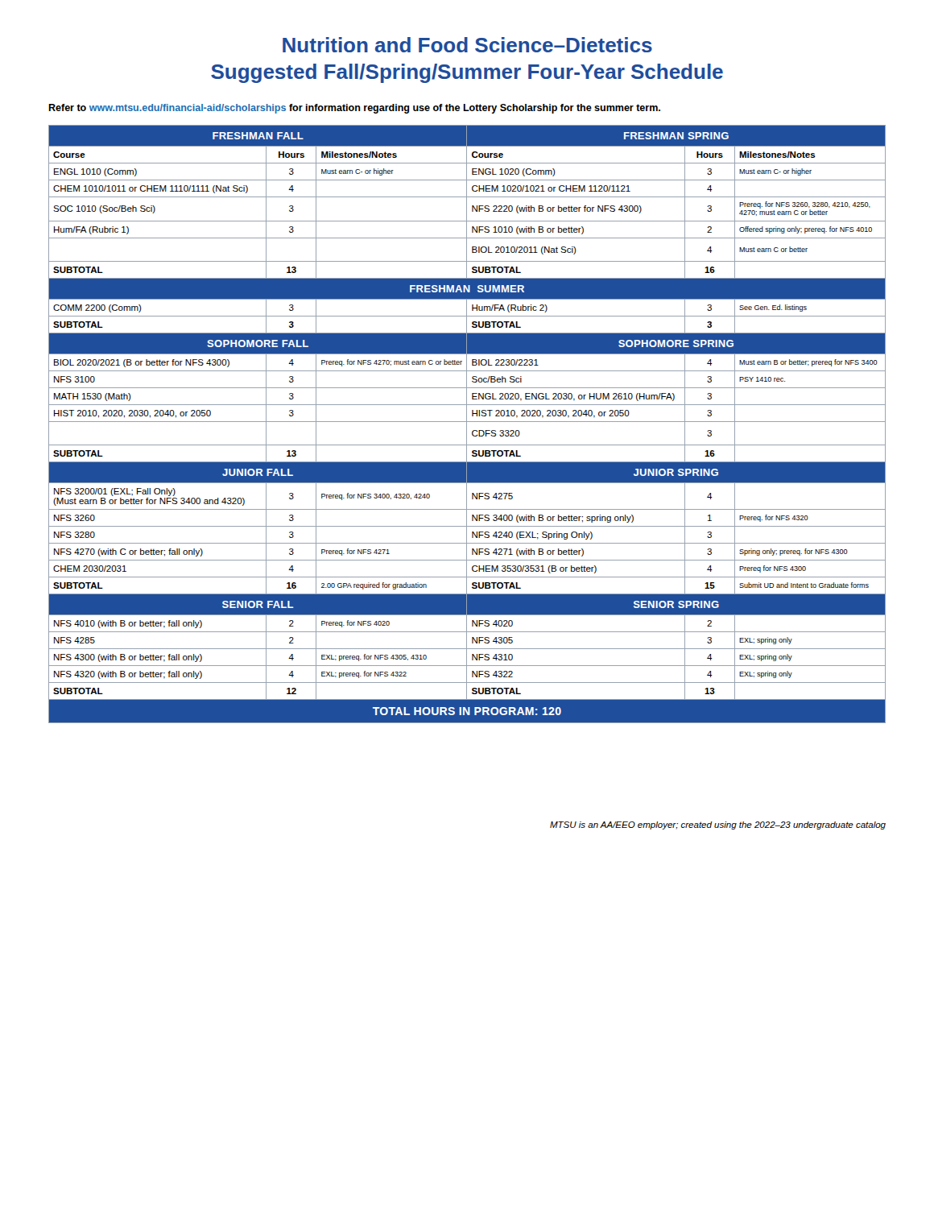Nutrition and Food Science–Dietetics
Suggested Fall/Spring/Summer Four-Year Schedule
Refer to www.mtsu.edu/financial-aid/scholarships for information regarding use of the Lottery Scholarship for the summer term.
| FRESHMAN FALL | FRESHMAN SPRING |
| Course | Hours | Milestones/Notes | Course | Hours | Milestones/Notes |
| ENGL 1010 (Comm) | 3 | Must earn C- or higher | ENGL 1020 (Comm) | 3 | Must earn C- or higher |
| CHEM 1010/1011 or CHEM 1110/1111 (Nat Sci) | 4 | | CHEM 1020/1021 or CHEM 1120/1121 | 4 | |
| SOC 1010 (Soc/Beh Sci) | 3 | | NFS 2220 (with B or better for NFS 4300) | 3 | Prereq. for NFS 3260, 3280, 4210, 4250, 4270; must earn C or better |
| Hum/FA (Rubric 1) | 3 | | NFS 1010 (with B or better) | 2 | Offered spring only; prereq. for NFS 4010 |
| | | | BIOL 2010/2011 (Nat Sci) | 4 | Must earn C or better |
| SUBTOTAL | 13 | | SUBTOTAL | 16 | |
| FRESHMAN SUMMER |
| COMM 2200 (Comm) | 3 | | Hum/FA (Rubric 2) | 3 | See Gen. Ed. listings |
| SUBTOTAL | 3 | | SUBTOTAL | 3 | |
| SOPHOMORE FALL | SOPHOMORE SPRING |
| BIOL 2020/2021 (B or better for NFS 4300) | 4 | Prereq. for NFS 4270; must earn C or better | BIOL 2230/2231 | 4 | Must earn B or better; prereq for NFS 3400 |
| NFS 3100 | 3 | | Soc/Beh Sci | 3 | PSY 1410 rec. |
| MATH 1530 (Math) | 3 | | ENGL 2020, ENGL 2030, or HUM 2610 (Hum/FA) | 3 | |
| HIST 2010, 2020, 2030, 2040, or 2050 | 3 | | HIST 2010, 2020, 2030, 2040, or 2050 | 3 | |
| | | | CDFS 3320 | 3 | |
| SUBTOTAL | 13 | | SUBTOTAL | 16 | |
| JUNIOR FALL | JUNIOR SPRING |
| NFS 3200/01 (EXL; Fall Only) (Must earn B or better for NFS 3400 and 4320) | 3 | Prereq. for NFS 3400, 4320, 4240 | NFS 4275 | 4 | |
| NFS 3260 | 3 | | NFS 3400 (with B or better; spring only) | 1 | Prereq. for NFS 4320 |
| NFS 3280 | 3 | | NFS 4240 (EXL; Spring Only) | 3 | |
| NFS 4270 (with C or better; fall only) | 3 | Prereq. for NFS 4271 | NFS 4271 (with B or better) | 3 | Spring only; prereq. for NFS 4300 |
| CHEM 2030/2031 | 4 | | CHEM 3530/3531 (B or better) | 4 | Prereq for NFS 4300 |
| SUBTOTAL | 16 | 2.00 GPA required for graduation | SUBTOTAL | 15 | Submit UD and Intent to Graduate forms |
| SENIOR FALL | SENIOR SPRING |
| NFS 4010 (with B or better; fall only) | 2 | Prereq. for NFS 4020 | NFS 4020 | 2 | |
| NFS 4285 | 2 | | NFS 4305 | 3 | EXL; spring only |
| NFS 4300 (with B or better; fall only) | 4 | EXL; prereq. for NFS 4305, 4310 | NFS 4310 | 4 | EXL; spring only |
| NFS 4320 (with B or better; fall only) | 4 | EXL; prereq. for NFS 4322 | NFS 4322 | 4 | EXL; spring only |
| SUBTOTAL | 12 | | SUBTOTAL | 13 | |
| TOTAL HOURS IN PROGRAM: 120 |
MTSU is an AA/EEO employer; created using the 2022–23 undergraduate catalog